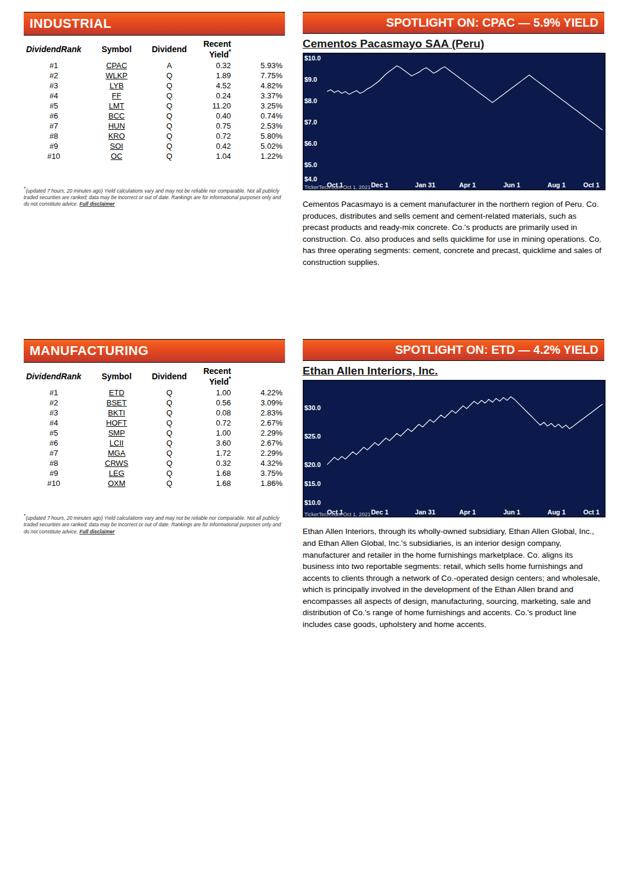INDUSTRIAL
| DividendRank | Symbol | Dividend | Recent Yield * |
| --- | --- | --- | --- |
| #1 | CPAC | A | 0.32 | 5.93% |
| #2 | WLKP | Q | 1.89 | 7.75% |
| #3 | LYB | Q | 4.52 | 4.82% |
| #4 | FF | Q | 0.24 | 3.37% |
| #5 | LMT | Q | 11.20 | 3.25% |
| #6 | BCC | Q | 0.40 | 0.74% |
| #7 | HUN | Q | 0.75 | 2.53% |
| #8 | KRO | Q | 0.72 | 5.80% |
| #9 | SOI | Q | 0.42 | 5.02% |
| #10 | OC | Q | 1.04 | 1.22% |
*(updated 7 hours, 20 minutes ago) Yield calculations vary and may not be reliable nor comparable. Not all publicly traded securities are ranked; data may be incorrect or out of date. Rankings are for informational purposes only and do not constitute advice. Full disclaimer
SPOTLIGHT ON: CPAC — 5.9% YIELD
Cementos Pacasmayo SAA (Peru)
$10.0 $9.0 $8.0 $7.0 $6.0 $5.0 $4.0
Oct 1 Dec 1 Jan 31 Apr 1 Jun 1 Aug 1 Oct 1
TickerTech.com Oct 1, 2021
Cementos Pacasmayo is a cement manufacturer in the northern region of Peru. Co. produces, distributes and sells cement and cement-related materials, such as precast products and ready-mix concrete. Co.'s products are primarily used in construction. Co. also produces and sells quicklime for use in mining operations. Co. has three operating segments: cement, concrete and precast, quicklime and sales of construction supplies.
MANUFACTURING
| DividendRank | Symbol | Dividend | Recent Yield * |
| --- | --- | --- | --- |
| #1 | ETD | Q | 1.00 | 4.22% |
| #2 | BSET | Q | 0.56 | 3.09% |
| #3 | BKTI | Q | 0.08 | 2.83% |
| #4 | HOFT | Q | 0.72 | 2.67% |
| #5 | SMP | Q | 1.00 | 2.29% |
| #6 | LCII | Q | 3.60 | 2.67% |
| #7 | MGA | Q | 1.72 | 2.29% |
| #8 | CRWS | Q | 0.32 | 4.32% |
| #9 | LEG | Q | 1.68 | 3.75% |
| #10 | OXM | Q | 1.68 | 1.86% |
*(updated 7 hours, 20 minutes ago) Yield calculations vary and may not be reliable nor comparable. Not all publicly traded securities are ranked; data may be incorrect or out of date. Rankings are for informational purposes only and do not constitute advice. Full disclaimer
SPOTLIGHT ON: ETD — 4.2% YIELD
Ethan Allen Interiors, Inc.
$30.0 $25.0 $20.0 $15.0 $10.0
Oct 1 Dec 1 Jan 31 Apr 1 Jun 1 Aug 1 Oct 1
TickerTech.com Oct 1, 2021
Ethan Allen Interiors, through its wholly-owned subsidiary, Ethan Allen Global, Inc., and Ethan Allen Global, Inc.'s subsidiaries, is an interior design company, manufacturer and retailer in the home furnishings marketplace. Co. aligns its business into two reportable segments: retail, which sells home furnishings and accents to clients through a network of Co.-operated design centers; and wholesale, which is principally involved in the development of the Ethan Allen brand and encompasses all aspects of design, manufacturing, sourcing, marketing, sale and distribution of Co.'s range of home furnishings and accents. Co.'s product line includes case goods, upholstery and home accents.